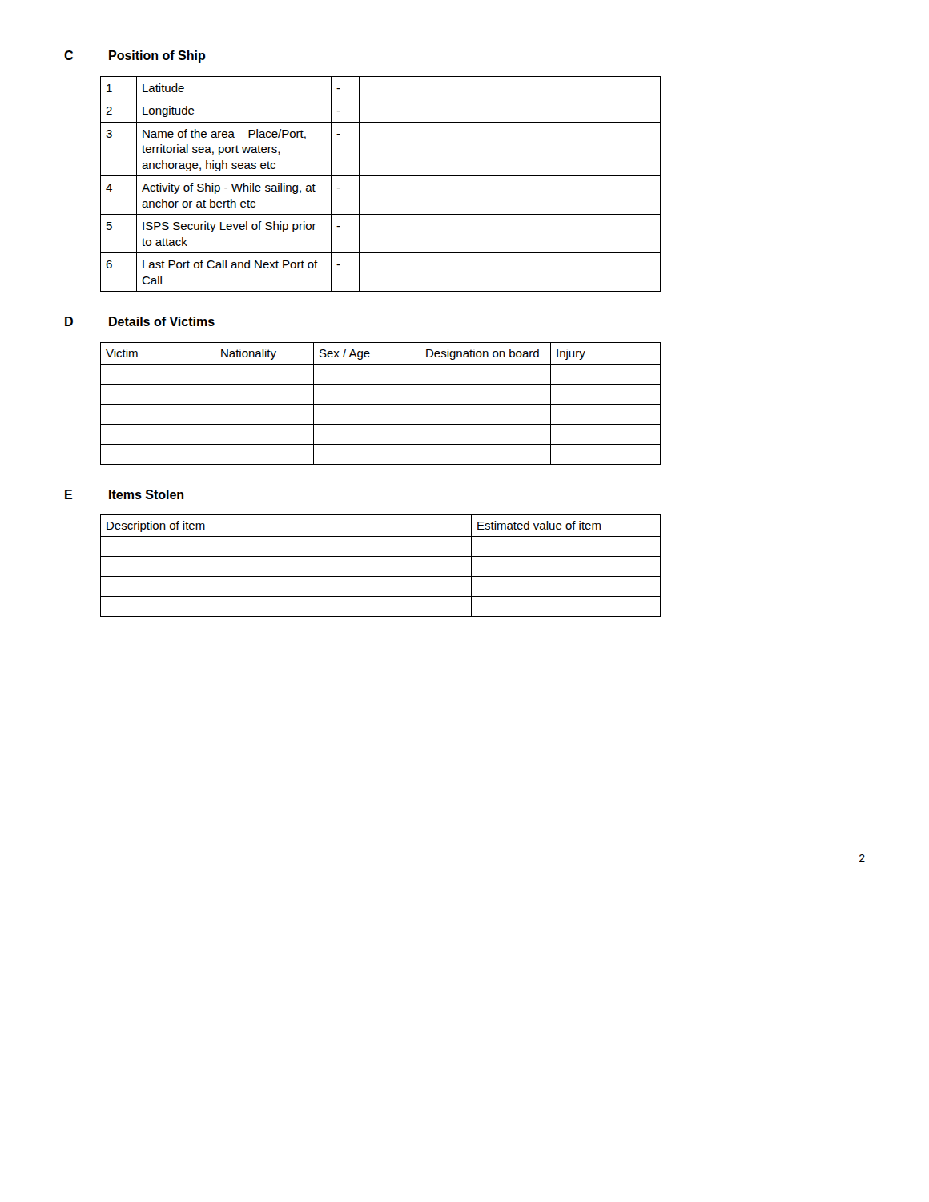CPosition of Ship
| 1 | Latitude | - | |
| 2 | Longitude | - | |
| 3 | Name of the area – Place/Port, territorial sea, port waters, anchorage, high seas etc | - | |
| 4 | Activity of Ship - While sailing, at anchor or at berth etc | - | |
| 5 | ISPS Security Level of Ship prior to attack | - | |
| 6 | Last Port of Call and Next Port of Call | - | |
DDetails of Victims
| Victim | Nationality | Sex / Age | Designation on board | Injury |
| --- | --- | --- | --- | --- |
EItems Stolen
| Description of item | Estimated value of item |
| --- | --- |
2